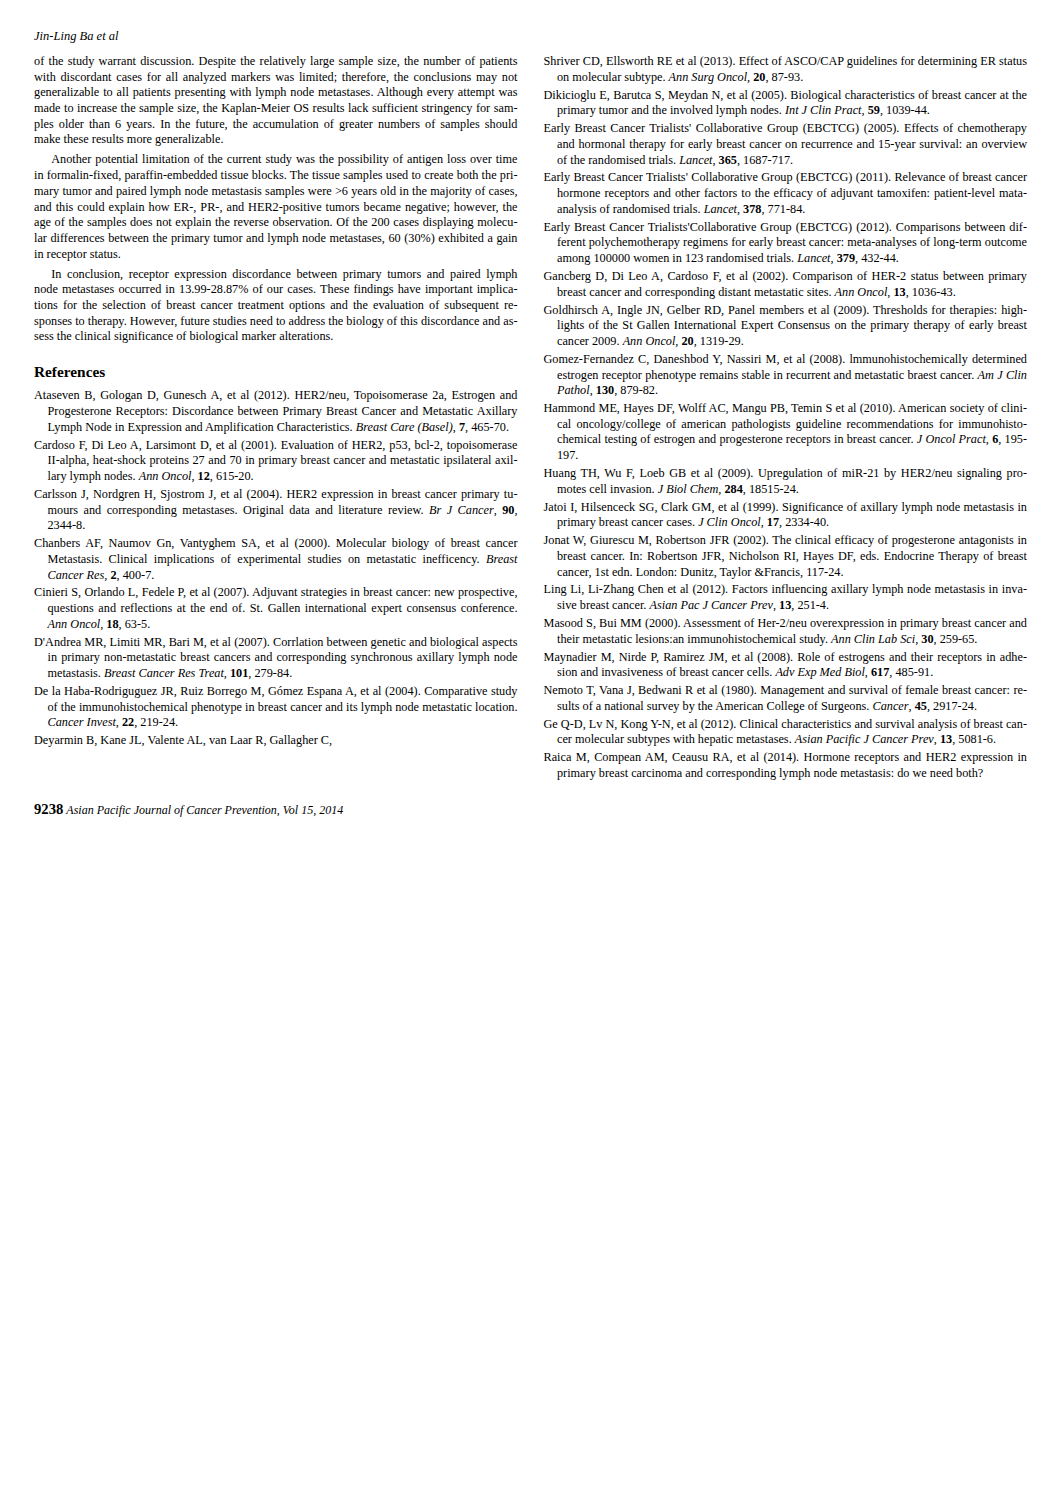Jin-Ling Ba et al
of the study warrant discussion. Despite the relatively large sample size, the number of patients with discordant cases for all analyzed markers was limited; therefore, the conclusions may not generalizable to all patients presenting with lymph node metastases. Although every attempt was made to increase the sample size, the Kaplan-Meier OS results lack sufficient stringency for samples older than 6 years. In the future, the accumulation of greater numbers of samples should make these results more generalizable.
Another potential limitation of the current study was the possibility of antigen loss over time in formalin-fixed, paraffin-embedded tissue blocks. The tissue samples used to create both the primary tumor and paired lymph node metastasis samples were >6 years old in the majority of cases, and this could explain how ER-, PR-, and HER2-positive tumors became negative; however, the age of the samples does not explain the reverse observation. Of the 200 cases displaying molecular differences between the primary tumor and lymph node metastases, 60 (30%) exhibited a gain in receptor status.
In conclusion, receptor expression discordance between primary tumors and paired lymph node metastases occurred in 13.99-28.87% of our cases. These findings have important implications for the selection of breast cancer treatment options and the evaluation of subsequent responses to therapy. However, future studies need to address the biology of this discordance and assess the clinical significance of biological marker alterations.
References
Ataseven B, Gologan D, Gunesch A, et al (2012). HER2/neu, Topoisomerase 2a, Estrogen and Progesterone Receptors: Discordance between Primary Breast Cancer and Metastatic Axillary Lymph Node in Expression and Amplification Characteristics. Breast Care (Basel), 7, 465-70.
Cardoso F, Di Leo A, Larsimont D, et al (2001). Evaluation of HER2, p53, bcl-2, topoisomerase II-alpha, heat-shock proteins 27 and 70 in primary breast cancer and metastatic ipsilateral axillary lymph nodes. Ann Oncol, 12, 615-20.
Carlsson J, Nordgren H, Sjostrom J, et al (2004). HER2 expression in breast cancer primary tumours and corresponding metastases. Original data and literature review. Br J Cancer, 90, 2344-8.
Chanbers AF, Naumov Gn, Vantyghem SA, et al (2000). Molecular biology of breast cancer Metastasis. Clinical implications of experimental studies on metastatic inefficency. Breast Cancer Res, 2, 400-7.
Cinieri S, Orlando L, Fedele P, et al (2007). Adjuvant strategies in breast cancer: new prospective, questions and reflections at the end of. St. Gallen international expert consensus conference. Ann Oncol, 18, 63-5.
D'Andrea MR, Limiti MR, Bari M, et al (2007). Corrlation between genetic and biological aspects in primary non-metastatic breast cancers and corresponding synchronous axillary lymph node metastasis. Breast Cancer Res Treat, 101, 279-84.
De la Haba-Rodriguguez JR, Ruiz Borrego M, Gómez Espana A, et al (2004). Comparative study of the immunohistochemical phenotype in breast cancer and its lymph node metastatic location. Cancer Invest, 22, 219-24.
Deyarmin B, Kane JL, Valente AL, van Laar R, Gallagher C,
Shriver CD, Ellsworth RE et al (2013). Effect of ASCO/CAP guidelines for determining ER status on molecular subtype. Ann Surg Oncol, 20, 87-93.
Dikicioglu E, Barutca S, Meydan N, et al (2005). Biological characteristics of breast cancer at the primary tumor and the involved lymph nodes. Int J Clin Pract, 59, 1039-44.
Early Breast Cancer Trialists' Collaborative Group (EBCTCG) (2005). Effects of chemotherapy and hormonal therapy for early breast cancer on recurrence and 15-year survival: an overview of the randomised trials. Lancet, 365, 1687-717.
Early Breast Cancer Trialists' Collaborative Group (EBCTCG) (2011). Relevance of breast cancer hormone receptors and other factors to the efficacy of adjuvant tamoxifen: patient-level mataanalysis of randomised trials. Lancet, 378, 771-84.
Early Breast Cancer Trialists'Collaborative Group (EBCTCG) (2012). Comparisons between different polychemotherapy regimens for early breast cancer: meta-analyses of long-term outcome among 100000 women in 123 randomised trials. Lancet, 379, 432-44.
Gancberg D, Di Leo A, Cardoso F, et al (2002). Comparison of HER-2 status between primary breast cancer and corresponding distant metastatic sites. Ann Oncol, 13, 1036-43.
Goldhirsch A, Ingle JN, Gelber RD, Panel members et al (2009). Thresholds for therapies: highlights of the St Gallen International Expert Consensus on the primary therapy of early breast cancer 2009. Ann Oncol, 20, 1319-29.
Gomez-Fernandez C, Daneshbod Y, Nassiri M, et al (2008). lmmunohistochemically determined estrogen receptor phenotype remains stable in recurrent and metastatic braest cancer. Am J Clin Pathol, 130, 879-82.
Hammond ME, Hayes DF, Wolff AC, Mangu PB, Temin S et al (2010). American society of clinical oncology/college of american pathologists guideline recommendations for immunohistochemical testing of estrogen and progesterone receptors in breast cancer. J Oncol Pract, 6, 195-197.
Huang TH, Wu F, Loeb GB et al (2009). Upregulation of miR-21 by HER2/neu signaling promotes cell invasion. J Biol Chem, 284, 18515-24.
Jatoi I, Hilsenceck SG, Clark GM, et al (1999). Significance of axillary lymph node metastasis in primary breast cancer cases. J Clin Oncol, 17, 2334-40.
Jonat W, Giurescu M, Robertson JFR (2002). The clinical efficacy of progesterone antagonists in breast cancer. In: Robertson JFR, Nicholson RI, Hayes DF, eds. Endocrine Therapy of breast cancer, 1st edn. London: Dunitz, Taylor &Francis, 117-24.
Ling Li, Li-Zhang Chen et al (2012). Factors influencing axillary lymph node metastasis in invasive breast cancer. Asian Pac J Cancer Prev, 13, 251-4.
Masood S, Bui MM (2000). Assessment of Her-2/neu overexpression in primary breast cancer and their metastatic lesions:an immunohistochemical study. Ann Clin Lab Sci, 30, 259-65.
Maynadier M, Nirde P, Ramirez JM, et al (2008). Role of estrogens and their receptors in adhesion and invasiveness of breast cancer cells. Adv Exp Med Biol, 617, 485-91.
Nemoto T, Vana J, Bedwani R et al (1980). Management and survival of female breast cancer: results of a national survey by the American College of Surgeons. Cancer, 45, 2917-24.
Ge Q-D, Lv N, Kong Y-N, et al (2012). Clinical characteristics and survival analysis of breast cancer molecular subtypes with hepatic metastases. Asian Pacific J Cancer Prev, 13, 5081-6.
Raica M, Compean AM, Ceausu RA, et al (2014). Hormone receptors and HER2 expression in primary breast carcinoma and corresponding lymph node metastasis: do we need both?
9238 Asian Pacific Journal of Cancer Prevention, Vol 15, 2014